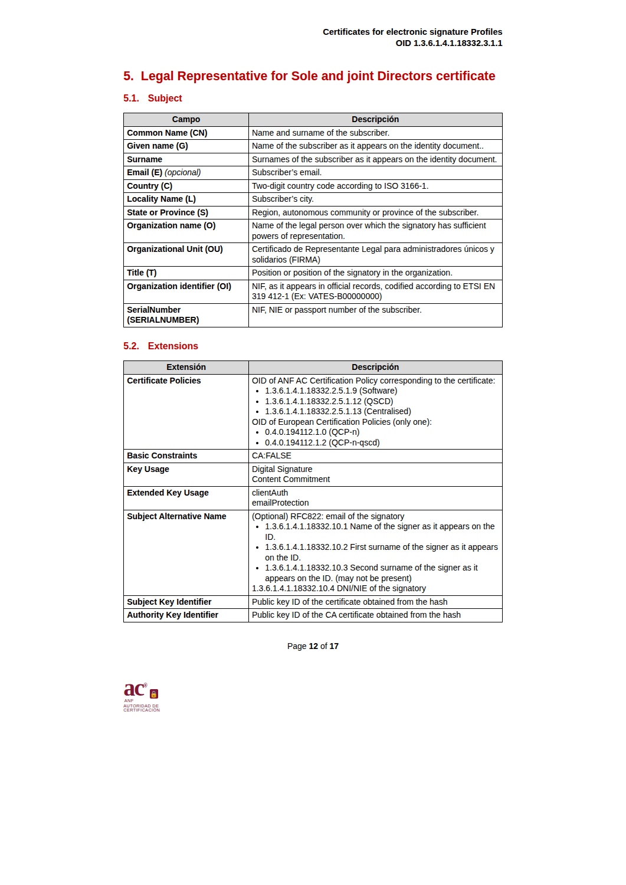Certificates for electronic signature Profiles
OID 1.3.6.1.4.1.18332.3.1.1
5. Legal Representative for Sole and joint Directors certificate
5.1. Subject
| Campo | Descripción |
| --- | --- |
| Common Name (CN) | Name and surname of the subscriber. |
| Given name (G) | Name of the subscriber as it appears on the identity document.. |
| Surname | Surnames of the subscriber as it appears on the identity document. |
| Email (E) (opcional) | Subscriber’s email. |
| Country (C) | Two-digit country code according to ISO 3166-1. |
| Locality Name (L) | Subscriber’s city. |
| State or Province (S) | Region, autonomous community or province of the subscriber. |
| Organization name (O) | Name of the legal person over which the signatory has sufficient powers of representation. |
| Organizational Unit (OU) | Certificado de Representante Legal para administradores únicos y solidarios (FIRMA) |
| Title (T) | Position or position of the signatory in the organization. |
| Organization identifier (OI) | NIF, as it appears in official records, codified according to ETSI EN 319 412-1 (Ex: VATES-B00000000) |
| SerialNumber (SERIALNUMBER) | NIF, NIE or passport number of the subscriber. |
5.2. Extensions
| Extensión | Descripción |
| --- | --- |
| Certificate Policies | OID of ANF AC Certification Policy corresponding to the certificate: 1.3.6.1.4.1.18332.2.5.1.9 (Software) 1.3.6.1.4.1.18332.2.5.1.12 (QSCD) 1.3.6.1.4.1.18332.2.5.1.13 (Centralised) OID of European Certification Policies (only one): 0.4.0.194112.1.0 (QCP-n) 0.4.0.194112.1.2 (QCP-n-qscd) |
| Basic Constraints | CA:FALSE |
| Key Usage | Digital Signature Content Commitment |
| Extended Key Usage | clientAuth emailProtection |
| Subject Alternative Name | (Optional) RFC822: email of the signatory 1.3.6.1.4.1.18332.10.1 Name of the signer as it appears on the ID. 1.3.6.1.4.1.18332.10.2 First surname of the signer as it appears on the ID. 1.3.6.1.4.1.18332.10.3 Second surname of the signer as it appears on the ID. (may not be present) 1.3.6.1.4.1.18332.10.4 DNI/NIE of the signatory |
| Subject Key Identifier | Public key ID of the certificate obtained from the hash |
| Authority Key Identifier | Public key ID of the CA certificate obtained from the hash |
Page 12 of 17
ac® 🔒
ANF
AUTORIDAD DE
CERTIFICACIÓN